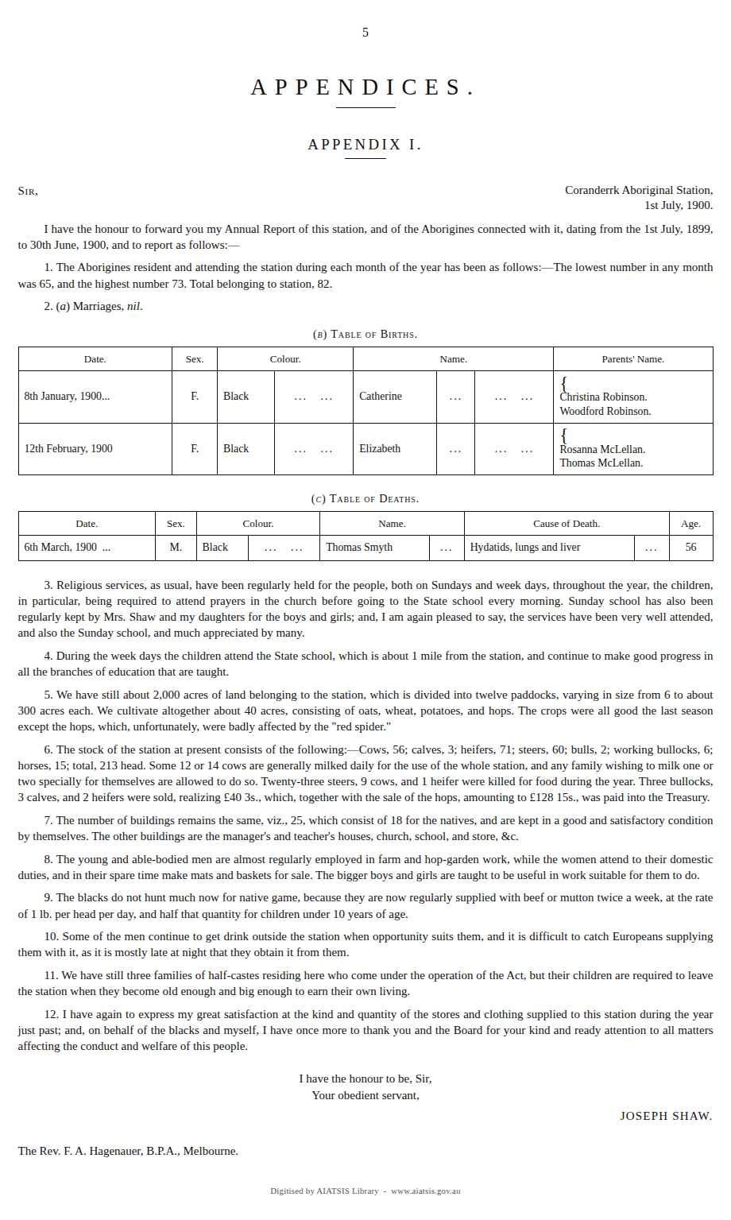5
APPENDICES.
APPENDIX I.
Coranderrk Aboriginal Station,
1st July, 1900.
Sir,
I have the honour to forward you my Annual Report of this station, and of the Aborigines connected with it, dating from the 1st July, 1899, to 30th June, 1900, and to report as follows:—
1. The Aborigines resident and attending the station during each month of the year has been as follows:—The lowest number in any month was 65, and the highest number 73. Total belonging to station, 82.
2. (a) Marriages, nil.
(b) Table of Births.
| Date. | Sex. | Colour. | Name. | Parents' Name. |
| --- | --- | --- | --- | --- |
| 8th January, 1900... | F. | Black | ... ... | Catherine | ... | ... ... | { Christina Robinson. Woodford Robinson. |
| 12th February, 1900 | F. | Black | ... ... | Elizabeth | ... | ... ... | { Rosanna McLellan. Thomas McLellan. |
(c) Table of Deaths.
| Date. | Sex. | Colour. | Name. | Cause of Death. | Age. |
| --- | --- | --- | --- | --- | --- |
| 6th March, 1900 ... | M. | Black | ... ... | Thomas Smyth | ... | Hydatids, lungs and liver | ... | 56 |
3. Religious services, as usual, have been regularly held for the people, both on Sundays and week days, throughout the year, the children, in particular, being required to attend prayers in the church before going to the State school every morning. Sunday school has also been regularly kept by Mrs. Shaw and my daughters for the boys and girls; and, I am again pleased to say, the services have been very well attended, and also the Sunday school, and much appreciated by many.
4. During the week days the children attend the State school, which is about 1 mile from the station, and continue to make good progress in all the branches of education that are taught.
5. We have still about 2,000 acres of land belonging to the station, which is divided into twelve paddocks, varying in size from 6 to about 300 acres each. We cultivate altogether about 40 acres, consisting of oats, wheat, potatoes, and hops. The crops were all good the last season except the hops, which, unfortunately, were badly affected by the "red spider."
6. The stock of the station at present consists of the following:—Cows, 56; calves, 3; heifers, 71; steers, 60; bulls, 2; working bullocks, 6; horses, 15; total, 213 head. Some 12 or 14 cows are generally milked daily for the use of the whole station, and any family wishing to milk one or two specially for themselves are allowed to do so. Twenty-three steers, 9 cows, and 1 heifer were killed for food during the year. Three bullocks, 3 calves, and 2 heifers were sold, realizing £40 3s., which, together with the sale of the hops, amounting to £128 15s., was paid into the Treasury.
7. The number of buildings remains the same, viz., 25, which consist of 18 for the natives, and are kept in a good and satisfactory condition by themselves. The other buildings are the manager's and teacher's houses, church, school, and store, &c.
8. The young and able-bodied men are almost regularly employed in farm and hop-garden work, while the women attend to their domestic duties, and in their spare time make mats and baskets for sale. The bigger boys and girls are taught to be useful in work suitable for them to do.
9. The blacks do not hunt much now for native game, because they are now regularly supplied with beef or mutton twice a week, at the rate of 1 lb. per head per day, and half that quantity for children under 10 years of age.
10. Some of the men continue to get drink outside the station when opportunity suits them, and it is difficult to catch Europeans supplying them with it, as it is mostly late at night that they obtain it from them.
11. We have still three families of half-castes residing here who come under the operation of the Act, but their children are required to leave the station when they become old enough and big enough to earn their own living.
12. I have again to express my great satisfaction at the kind and quantity of the stores and clothing supplied to this station during the year just past; and, on behalf of the blacks and myself, I have once more to thank you and the Board for your kind and ready attention to all matters affecting the conduct and welfare of this people.
I have the honour to be, Sir, Your obedient servant,
JOSEPH SHAW.
The Rev. F. A. Hagenauer, B.P.A., Melbourne.
Digitised by AIATSIS Library - www.aiatsis.gov.au